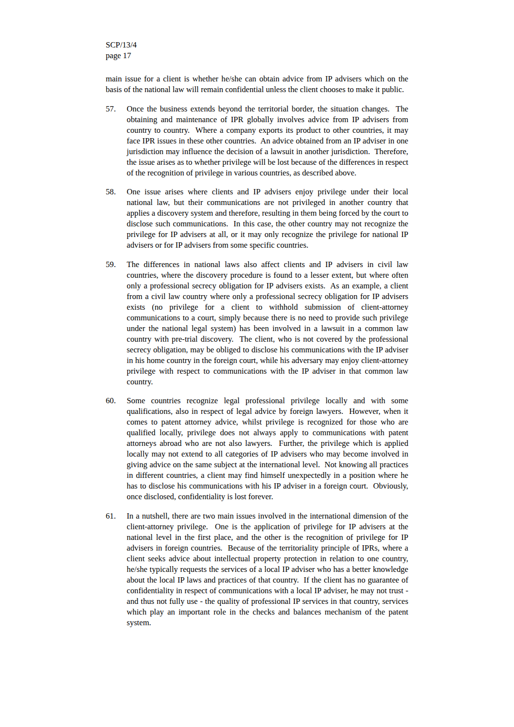SCP/13/4
page 17
main issue for a client is whether he/she can obtain advice from IP advisers which on the basis of the national law will remain confidential unless the client chooses to make it public.
57. Once the business extends beyond the territorial border, the situation changes. The obtaining and maintenance of IPR globally involves advice from IP advisers from country to country. Where a company exports its product to other countries, it may face IPR issues in these other countries. An advice obtained from an IP adviser in one jurisdiction may influence the decision of a lawsuit in another jurisdiction. Therefore, the issue arises as to whether privilege will be lost because of the differences in respect of the recognition of privilege in various countries, as described above.
58. One issue arises where clients and IP advisers enjoy privilege under their local national law, but their communications are not privileged in another country that applies a discovery system and therefore, resulting in them being forced by the court to disclose such communications. In this case, the other country may not recognize the privilege for IP advisers at all, or it may only recognize the privilege for national IP advisers or for IP advisers from some specific countries.
59. The differences in national laws also affect clients and IP advisers in civil law countries, where the discovery procedure is found to a lesser extent, but where often only a professional secrecy obligation for IP advisers exists. As an example, a client from a civil law country where only a professional secrecy obligation for IP advisers exists (no privilege for a client to withhold submission of client-attorney communications to a court, simply because there is no need to provide such privilege under the national legal system) has been involved in a lawsuit in a common law country with pre-trial discovery. The client, who is not covered by the professional secrecy obligation, may be obliged to disclose his communications with the IP adviser in his home country in the foreign court, while his adversary may enjoy client-attorney privilege with respect to communications with the IP adviser in that common law country.
60. Some countries recognize legal professional privilege locally and with some qualifications, also in respect of legal advice by foreign lawyers. However, when it comes to patent attorney advice, whilst privilege is recognized for those who are qualified locally, privilege does not always apply to communications with patent attorneys abroad who are not also lawyers. Further, the privilege which is applied locally may not extend to all categories of IP advisers who may become involved in giving advice on the same subject at the international level. Not knowing all practices in different countries, a client may find himself unexpectedly in a position where he has to disclose his communications with his IP adviser in a foreign court. Obviously, once disclosed, confidentiality is lost forever.
61. In a nutshell, there are two main issues involved in the international dimension of the client-attorney privilege. One is the application of privilege for IP advisers at the national level in the first place, and the other is the recognition of privilege for IP advisers in foreign countries. Because of the territoriality principle of IPRs, where a client seeks advice about intellectual property protection in relation to one country, he/she typically requests the services of a local IP adviser who has a better knowledge about the local IP laws and practices of that country. If the client has no guarantee of confidentiality in respect of communications with a local IP adviser, he may not trust - and thus not fully use - the quality of professional IP services in that country, services which play an important role in the checks and balances mechanism of the patent system.